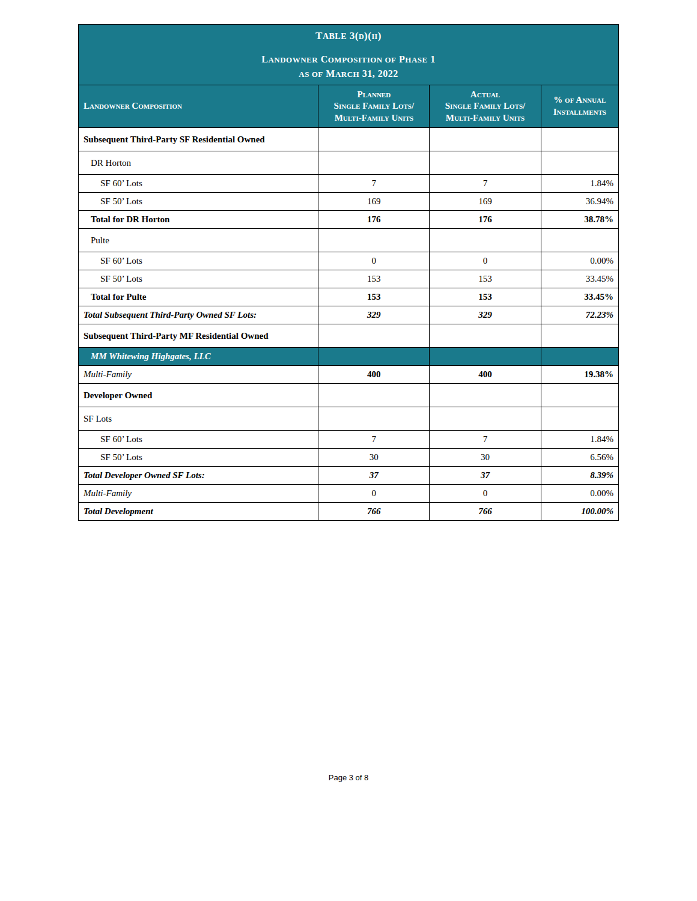| T ABLE 3(d)(ii) L ANDOWNER C OMPOSITION OF P HASE 1 AS OF M ARCH 31, 2022 |
| Landowner Composition | Planned Single Family Lots/ Multi-Family Units | Actual Single Family Lots/ Multi-Family Units | % of Annual Installments |
| Subsequent Third-Party SF Residential Owned | | | |
| DR Horton | | | |
| SF 60’ Lots | 7 | 7 | 1.84% |
| SF 50’ Lots | 169 | 169 | 36.94% |
| Total for DR Horton | 176 | 176 | 38.78% |
| Pulte | | | |
| SF 60’ Lots | 0 | 0 | 0.00% |
| SF 50’ Lots | 153 | 153 | 33.45% |
| Total for Pulte | 153 | 153 | 33.45% |
| Total Subsequent Third-Party Owned SF Lots: | 329 | 329 | 72.23% |
| Subsequent Third-Party MF Residential Owned | | | |
| MM Whitewing Highgates, LLC | | | |
| Multi-Family | 400 | 400 | 19.38% |
| Developer Owned | | | |
| SF Lots | | | |
| SF 60’ Lots | 7 | 7 | 1.84% |
| SF 50’ Lots | 30 | 30 | 6.56% |
| Total Developer Owned SF Lots: | 37 | 37 | 8.39% |
| Multi-Family | 0 | 0 | 0.00% |
| Total Development | 766 | 766 | 100.00% |
Page 3 of 8